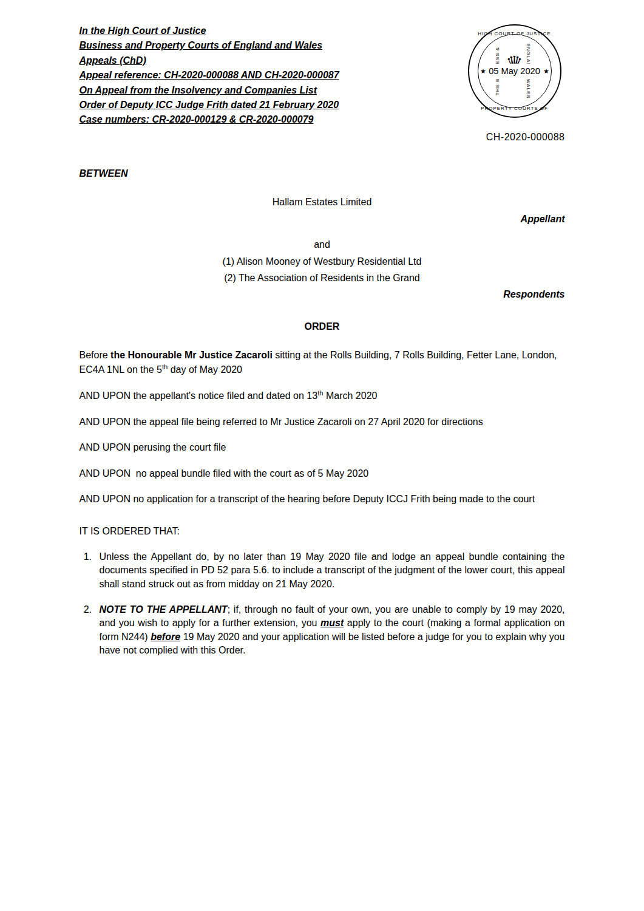♛
05 May 2020
HIGH COURT OF JUSTICE
PROPERTY COURTS OF
THE BUSINESS &
ENGLAND & WALES
★ ★
In the High Court of Justice
Business and Property Courts of England and Wales
Appeals (ChD)
Appeal reference: CH-2020-000088 AND CH-2020-000087
On Appeal from the Insolvency and Companies List
Order of Deputy ICC Judge Frith dated 21 February 2020
Case numbers: CR-2020-000129 & CR-2020-000079
CH-2020-000088
BETWEEN
Hallam Estates Limited
Appellant
and
(1) Alison Mooney of Westbury Residential Ltd
(2) The Association of Residents in the Grand
Respondents
ORDER
Before the Honourable Mr Justice Zacaroli sitting at the Rolls Building, 7 Rolls Building, Fetter Lane, London, EC4A 1NL on the 5th day of May 2020
AND UPON the appellant's notice filed and dated on 13th March 2020
AND UPON the appeal file being referred to Mr Justice Zacaroli on 27 April 2020 for directions
AND UPON perusing the court file
AND UPON no appeal bundle filed with the court as of 5 May 2020
AND UPON no application for a transcript of the hearing before Deputy ICCJ Frith being made to the court
IT IS ORDERED THAT:
Unless the Appellant do, by no later than 19 May 2020 file and lodge an appeal bundle containing the documents specified in PD 52 para 5.6. to include a transcript of the judgment of the lower court, this appeal shall stand struck out as from midday on 21 May 2020.
NOTE TO THE APPELLANT; if, through no fault of your own, you are unable to comply by 19 may 2020, and you wish to apply for a further extension, you must apply to the court (making a formal application on form N244) before 19 May 2020 and your application will be listed before a judge for you to explain why you have not complied with this Order.